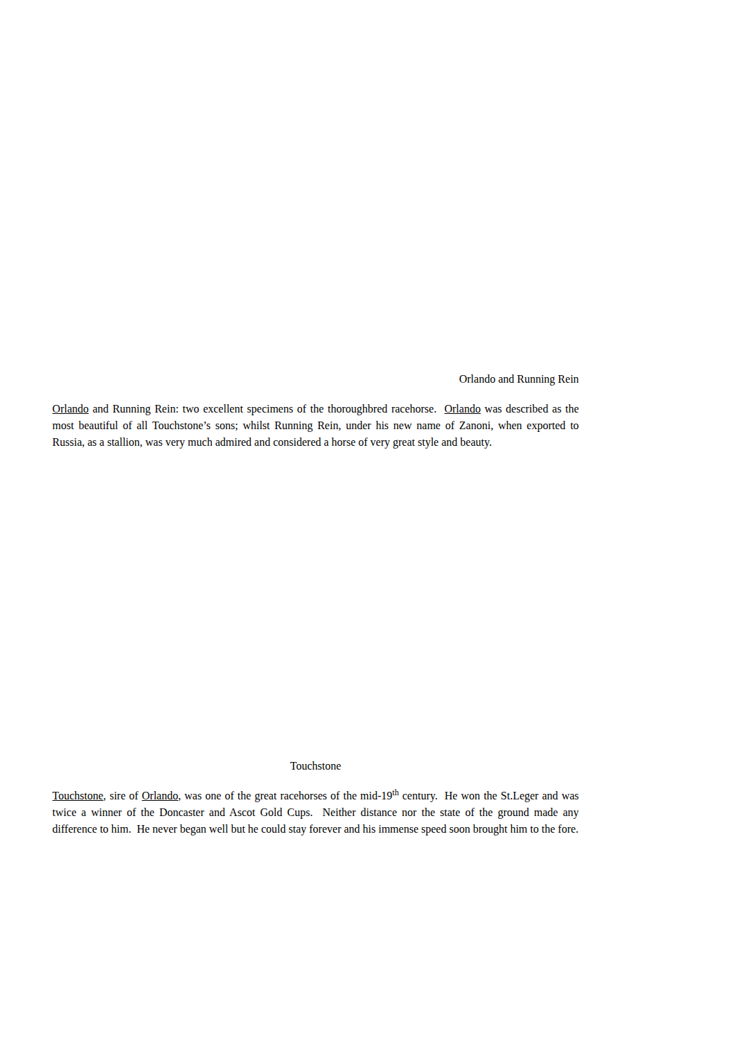Orlando and Running Rein
Orlando and Running Rein: two excellent specimens of the thoroughbred racehorse. Orlando was described as the most beautiful of all Touchstone’s sons; whilst Running Rein, under his new name of Zanoni, when exported to Russia, as a stallion, was very much admired and considered a horse of very great style and beauty.
Touchstone
Touchstone, sire of Orlando, was one of the great racehorses of the mid-19th century. He won the St.Leger and was twice a winner of the Doncaster and Ascot Gold Cups. Neither distance nor the state of the ground made any difference to him. He never began well but he could stay forever and his immense speed soon brought him to the fore.